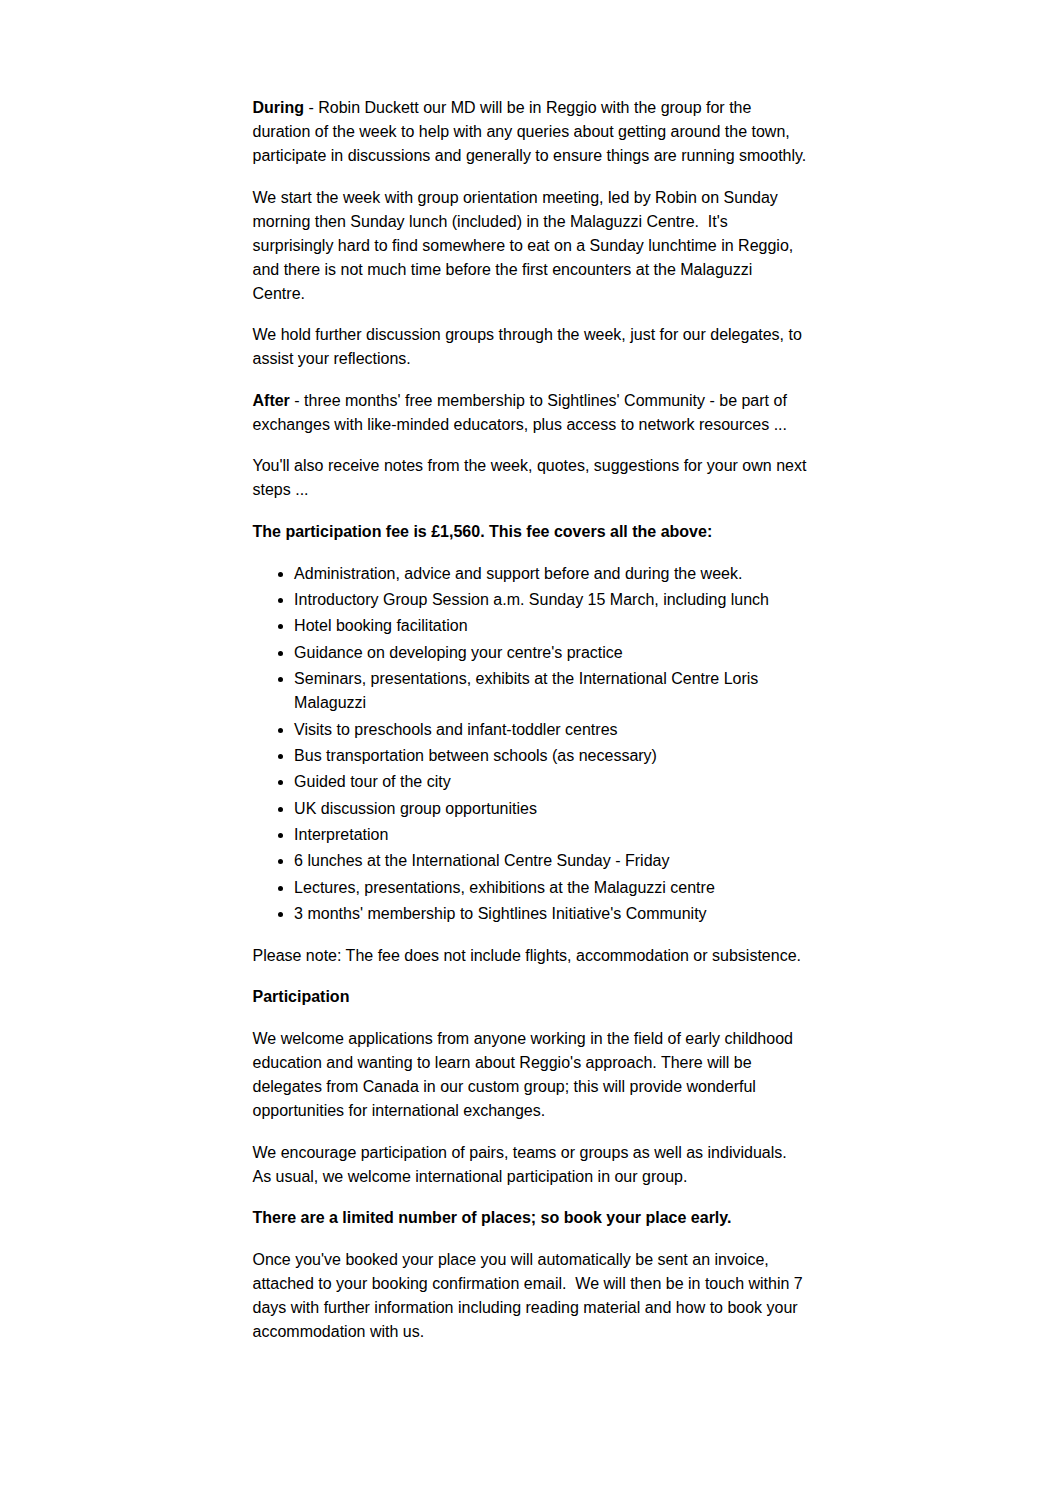During - Robin Duckett our MD will be in Reggio with the group for the duration of the week to help with any queries about getting around the town, participate in discussions and generally to ensure things are running smoothly.
We start the week with group orientation meeting, led by Robin on Sunday morning then Sunday lunch (included) in the Malaguzzi Centre. It's surprisingly hard to find somewhere to eat on a Sunday lunchtime in Reggio, and there is not much time before the first encounters at the Malaguzzi Centre.
We hold further discussion groups through the week, just for our delegates, to assist your reflections.
After - three months' free membership to Sightlines' Community - be part of exchanges with like-minded educators, plus access to network resources ...
You'll also receive notes from the week, quotes, suggestions for your own next steps ...
The participation fee is £1,560. This fee covers all the above:
Administration, advice and support before and during the week.
Introductory Group Session a.m. Sunday 15 March, including lunch
Hotel booking facilitation
Guidance on developing your centre's practice
Seminars, presentations, exhibits at the International Centre Loris Malaguzzi
Visits to preschools and infant-toddler centres
Bus transportation between schools (as necessary)
Guided tour of the city
UK discussion group opportunities
Interpretation
6 lunches at the International Centre Sunday - Friday
Lectures, presentations, exhibitions at the Malaguzzi centre
3 months' membership to Sightlines Initiative's Community
Please note: The fee does not include flights, accommodation or subsistence.
Participation
We welcome applications from anyone working in the field of early childhood education and wanting to learn about Reggio's approach. There will be delegates from Canada in our custom group; this will provide wonderful opportunities for international exchanges.
We encourage participation of pairs, teams or groups as well as individuals. As usual, we welcome international participation in our group.
There are a limited number of places; so book your place early.
Once you've booked your place you will automatically be sent an invoice, attached to your booking confirmation email. We will then be in touch within 7 days with further information including reading material and how to book your accommodation with us.